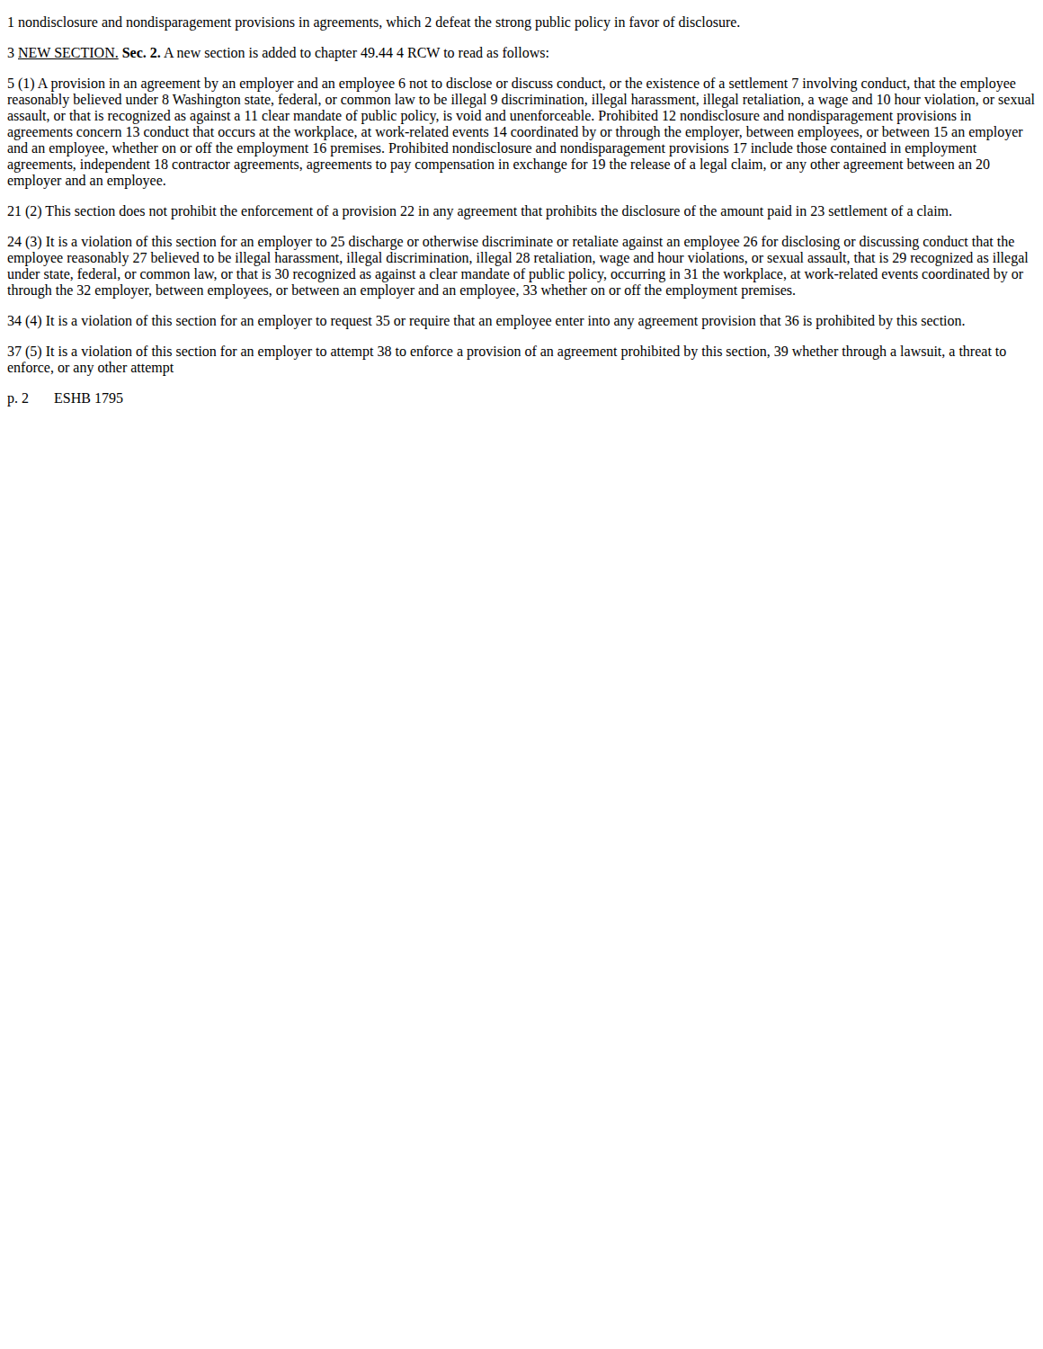1 nondisclosure and nondisparagement provisions in agreements, which 2 defeat the strong public policy in favor of disclosure.
3 NEW SECTION. Sec. 2. A new section is added to chapter 49.44 4 RCW to read as follows:
5 (1) A provision in an agreement by an employer and an employee 6 not to disclose or discuss conduct, or the existence of a settlement 7 involving conduct, that the employee reasonably believed under 8 Washington state, federal, or common law to be illegal 9 discrimination, illegal harassment, illegal retaliation, a wage and 10 hour violation, or sexual assault, or that is recognized as against a 11 clear mandate of public policy, is void and unenforceable. Prohibited 12 nondisclosure and nondisparagement provisions in agreements concern 13 conduct that occurs at the workplace, at work-related events 14 coordinated by or through the employer, between employees, or between 15 an employer and an employee, whether on or off the employment 16 premises. Prohibited nondisclosure and nondisparagement provisions 17 include those contained in employment agreements, independent 18 contractor agreements, agreements to pay compensation in exchange for 19 the release of a legal claim, or any other agreement between an 20 employer and an employee.
21 (2) This section does not prohibit the enforcement of a provision 22 in any agreement that prohibits the disclosure of the amount paid in 23 settlement of a claim.
24 (3) It is a violation of this section for an employer to 25 discharge or otherwise discriminate or retaliate against an employee 26 for disclosing or discussing conduct that the employee reasonably 27 believed to be illegal harassment, illegal discrimination, illegal 28 retaliation, wage and hour violations, or sexual assault, that is 29 recognized as illegal under state, federal, or common law, or that is 30 recognized as against a clear mandate of public policy, occurring in 31 the workplace, at work-related events coordinated by or through the 32 employer, between employees, or between an employer and an employee, 33 whether on or off the employment premises.
34 (4) It is a violation of this section for an employer to request 35 or require that an employee enter into any agreement provision that 36 is prohibited by this section.
37 (5) It is a violation of this section for an employer to attempt 38 to enforce a provision of an agreement prohibited by this section, 39 whether through a lawsuit, a threat to enforce, or any other attempt
p. 2 ESHB 1795